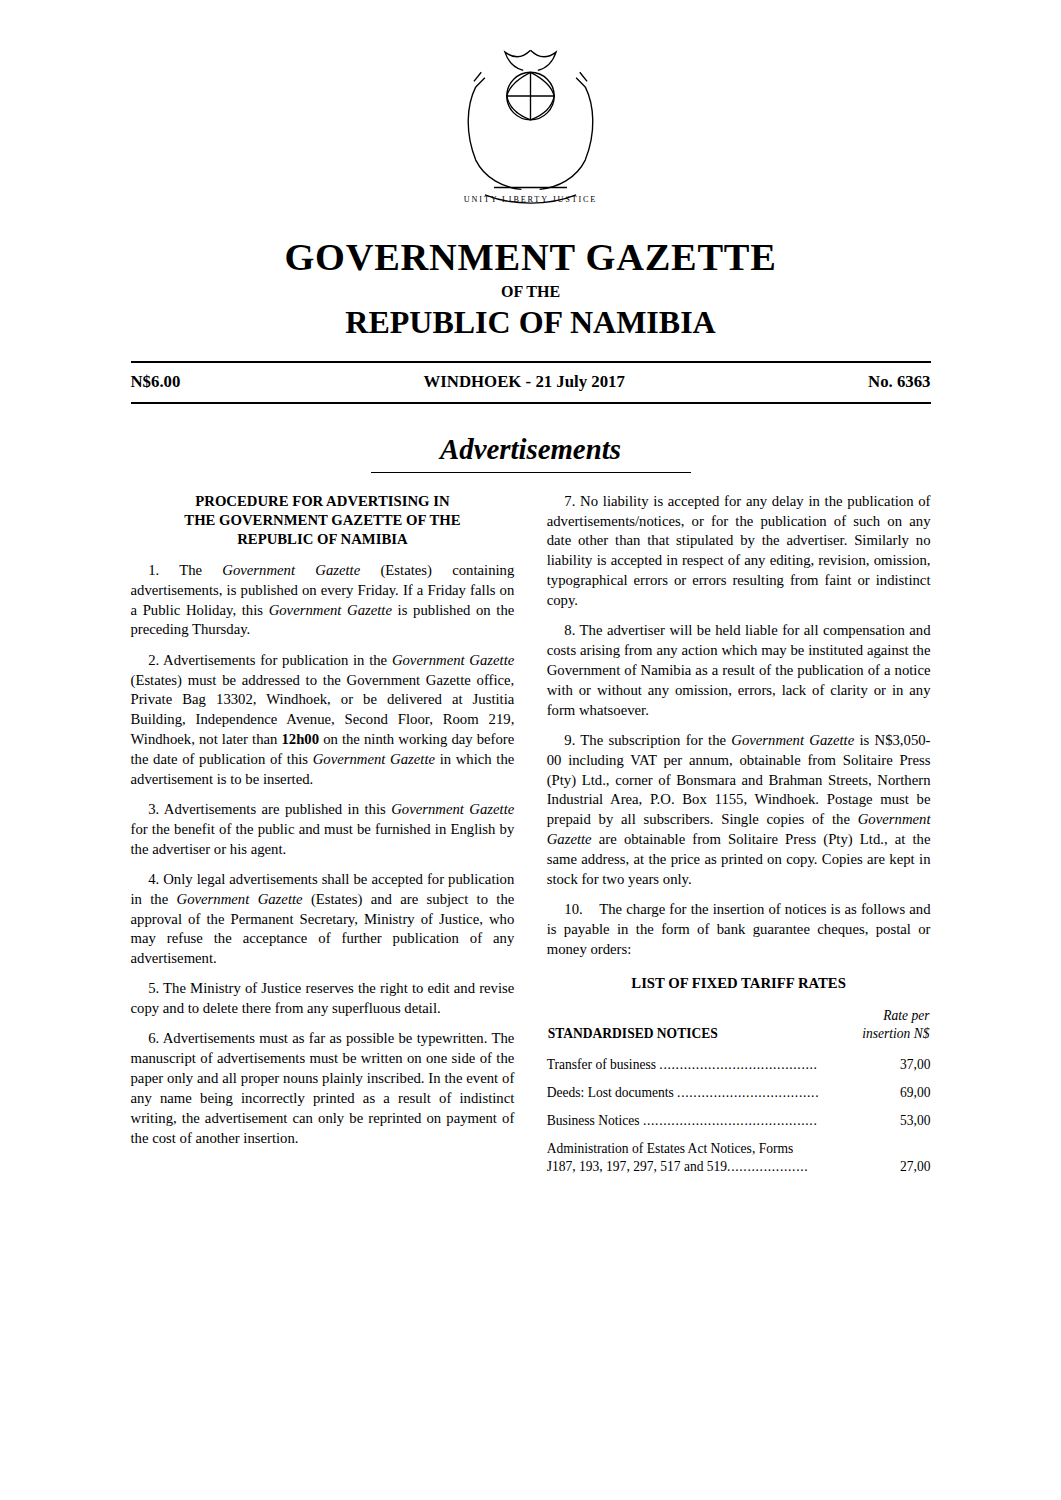GOVERNMENT GAZETTE
OF THE
REPUBLIC OF NAMIBIA
N$6.00 WINDHOEK - 21 July 2017 No. 6363
Advertisements
Procedure for advertising in
the Government Gazette of the
Republic of Namibia
1. The Government Gazette (Estates) containing advertisements, is published on every Friday. If a Friday falls on a Public Holiday, this Government Gazette is published on the preceding Thursday.
2. Advertisements for publication in the Government Gazette (Estates) must be addressed to the Government Gazette office, Private Bag 13302, Windhoek, or be delivered at Justitia Building, Independence Avenue, Second Floor, Room 219, Windhoek, not later than 12h00 on the ninth working day before the date of publication of this Government Gazette in which the advertisement is to be inserted.
3. Advertisements are published in this Government Gazette for the benefit of the public and must be furnished in English by the advertiser or his agent.
4. Only legal advertisements shall be accepted for publication in the Government Gazette (Estates) and are subject to the approval of the Permanent Secretary, Ministry of Justice, who may refuse the acceptance of further publication of any advertisement.
5. The Ministry of Justice reserves the right to edit and revise copy and to delete there from any superfluous detail.
6. Advertisements must as far as possible be typewritten. The manuscript of advertisements must be written on one side of the paper only and all proper nouns plainly inscribed. In the event of any name being incorrectly printed as a result of indistinct writing, the advertisement can only be reprinted on payment of the cost of another insertion.
7. No liability is accepted for any delay in the publication of advertisements/notices, or for the publication of such on any date other than that stipulated by the advertiser. Similarly no liability is accepted in respect of any editing, revision, omission, typographical errors or errors resulting from faint or indistinct copy.
8. The advertiser will be held liable for all compensation and costs arising from any action which may be instituted against the Government of Namibia as a result of the publication of a notice with or without any omission, errors, lack of clarity or in any form whatsoever.
9. The subscription for the Government Gazette is N$3,050-00 including VAT per annum, obtainable from Solitaire Press (Pty) Ltd., corner of Bonsmara and Brahman Streets, Northern Industrial Area, P.O. Box 1155, Windhoek. Postage must be prepaid by all subscribers. Single copies of the Government Gazette are obtainable from Solitaire Press (Pty) Ltd., at the same address, at the price as printed on copy. Copies are kept in stock for two years only.
10. The charge for the insertion of notices is as follows and is payable in the form of bank guarantee cheques, postal or money orders:
List of Fixed Tariff Rates
| STANDARDISED NOTICES | Rate per insertion N$ |
| --- | --- |
| Transfer of business ....................................... | 37,00 |
| Deeds: Lost documents ................................... | 69,00 |
| Business Notices ........................................... | 53,00 |
| Administration of Estates Act Notices, Forms J187, 193, 197, 297, 517 and 519 .................... | 27,00 |